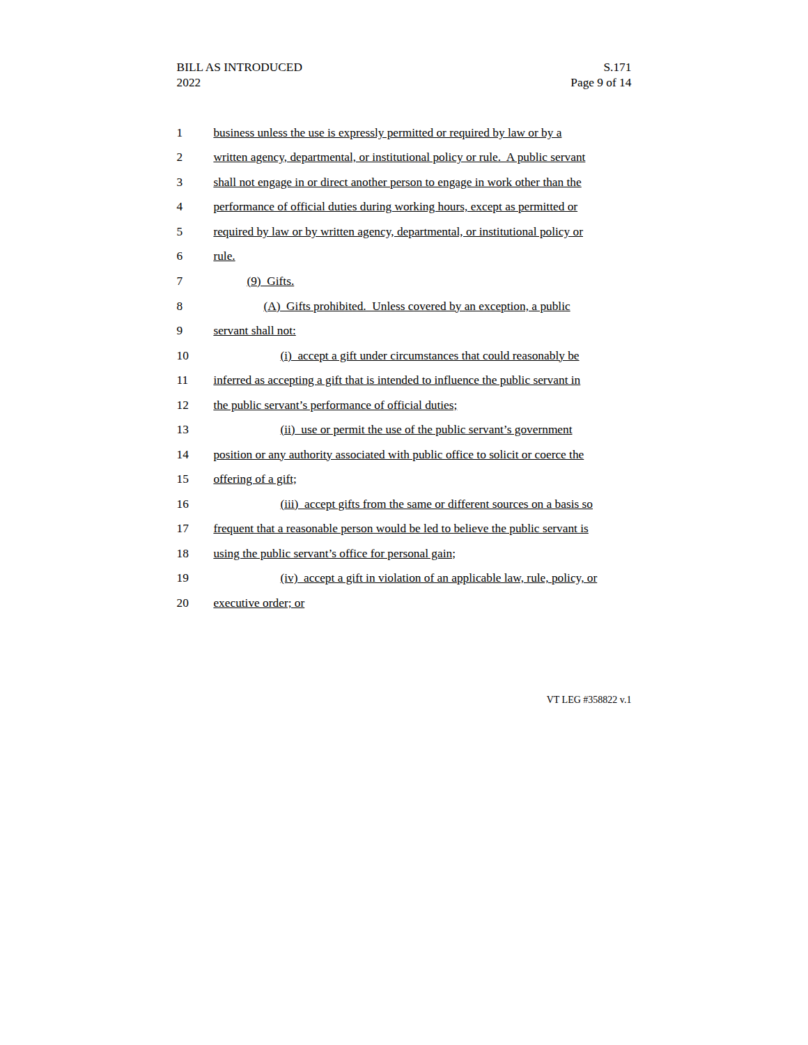BILL AS INTRODUCED
2022
S.171
Page 9 of 14
| 1 | business unless the use is expressly permitted or required by law or by a |
| 2 | written agency, departmental, or institutional policy or rule. A public servant |
| 3 | shall not engage in or direct another person to engage in work other than the |
| 4 | performance of official duties during working hours, except as permitted or |
| 5 | required by law or by written agency, departmental, or institutional policy or |
| 6 | rule. |
| 7 | (9) Gifts. |
| 8 | (A) Gifts prohibited. Unless covered by an exception, a public |
| 9 | servant shall not: |
| 10 | (i) accept a gift under circumstances that could reasonably be |
| 11 | inferred as accepting a gift that is intended to influence the public servant in |
| 12 | the public servant’s performance of official duties; |
| 13 | (ii) use or permit the use of the public servant’s government |
| 14 | position or any authority associated with public office to solicit or coerce the |
| 15 | offering of a gift; |
| 16 | (iii) accept gifts from the same or different sources on a basis so |
| 17 | frequent that a reasonable person would be led to believe the public servant is |
| 18 | using the public servant’s office for personal gain; |
| 19 | (iv) accept a gift in violation of an applicable law, rule, policy, or |
| 20 | executive order; or |
VT LEG #358822 v.1